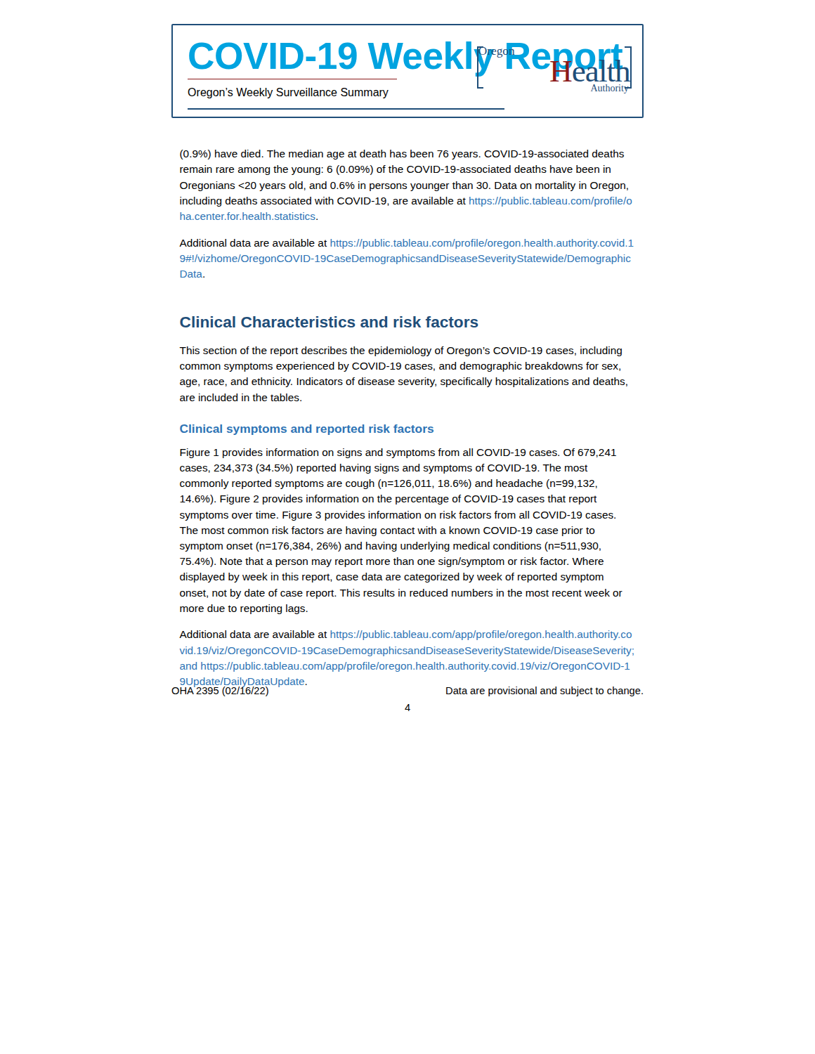COVID-19 Weekly Report
Oregon’s Weekly Surveillance Summary
Oregon Health Authority
(0.9%) have died. The median age at death has been 76 years. COVID-19-associated deaths remain rare among the young: 6 (0.09%) of the COVID-19-associated deaths have been in Oregonians <20 years old, and 0.6% in persons younger than 30. Data on mortality in Oregon, including deaths associated with COVID-19, are available at https://public.tableau.com/profile/oha.center.for.health.statistics.
Additional data are available at https://public.tableau.com/profile/oregon.health.authority.covid.19#!/vizhome/OregonCOVID-19CaseDemographicsandDiseaseSeverityStatewide/DemographicData.
Clinical Characteristics and risk factors
This section of the report describes the epidemiology of Oregon’s COVID-19 cases, including common symptoms experienced by COVID-19 cases, and demographic breakdowns for sex, age, race, and ethnicity. Indicators of disease severity, specifically hospitalizations and deaths, are included in the tables.
Clinical symptoms and reported risk factors
Figure 1 provides information on signs and symptoms from all COVID-19 cases. Of 679,241 cases, 234,373 (34.5%) reported having signs and symptoms of COVID-19. The most commonly reported symptoms are cough (n=126,011, 18.6%) and headache (n=99,132, 14.6%). Figure 2 provides information on the percentage of COVID-19 cases that report symptoms over time. Figure 3 provides information on risk factors from all COVID-19 cases. The most common risk factors are having contact with a known COVID-19 case prior to symptom onset (n=176,384, 26%) and having underlying medical conditions (n=511,930, 75.4%). Note that a person may report more than one sign/symptom or risk factor. Where displayed by week in this report, case data are categorized by week of reported symptom onset, not by date of case report. This results in reduced numbers in the most recent week or more due to reporting lags.
Additional data are available at https://public.tableau.com/app/profile/oregon.health.authority.covid.19/viz/OregonCOVID-19CaseDemographicsandDiseaseSeverityStatewide/DiseaseSeverity;and https://public.tableau.com/app/profile/oregon.health.authority.covid.19/viz/OregonCOVID-19Update/DailyDataUpdate.
OHA 2395 (02/16/22)
Data are provisional and subject to change.
4